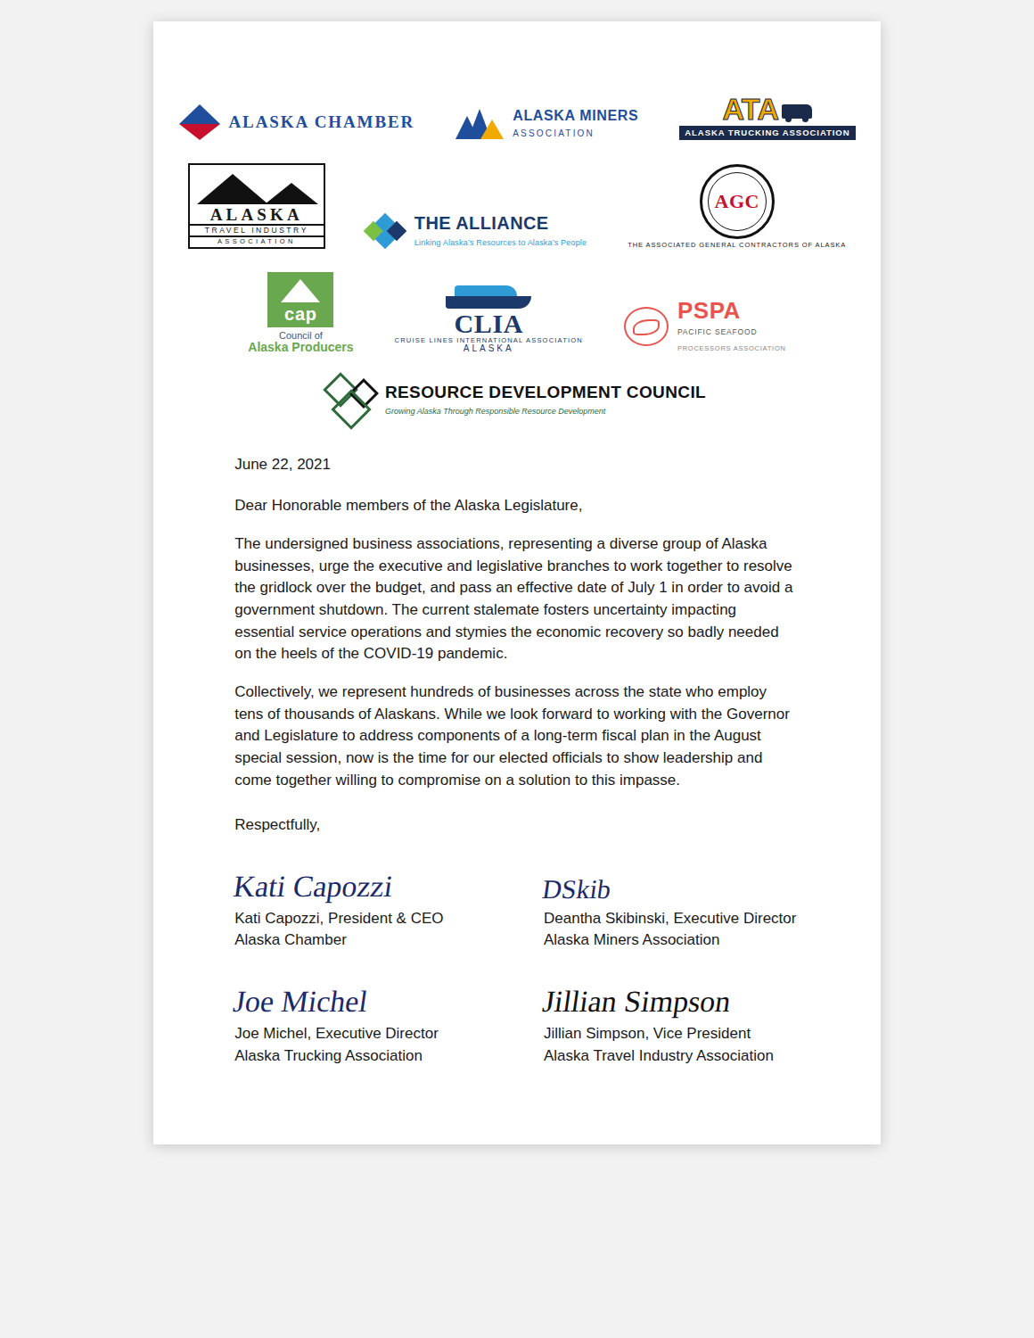Alaska Chamber
Alaska Miners
Association
ATA
Alaska Trucking Association
ALASKA
TRAVEL INDUSTRY
ASSOCIATION
The Alliance
Linking Alaska’s Resources to Alaska’s People
AGC
The Associated General Contractors of Alaska
cap
Council of
Alaska Producers
CLIA
Cruise Lines International Association
Alaska
PSPA
Pacific Seafood
Processors Association
Resource Development Council
Growing Alaska Through Responsible Resource Development
June 22, 2021
Dear Honorable members of the Alaska Legislature,
The undersigned business associations, representing a diverse group of Alaska businesses, urge the executive and legislative branches to work together to resolve the gridlock over the budget, and pass an effective date of July 1 in order to avoid a government shutdown. The current stalemate fosters uncertainty impacting essential service operations and stymies the economic recovery so badly needed on the heels of the COVID-19 pandemic.
Collectively, we represent hundreds of businesses across the state who employ tens of thousands of Alaskans. While we look forward to working with the Governor and Legislature to address components of a long-term fiscal plan in the August special session, now is the time for our elected officials to show leadership and come together willing to compromise on a solution to this impasse.
Respectfully,
Kati Capozzi
Kati Capozzi, President & CEO
Alaska Chamber
DSkib
Deantha Skibinski, Executive Director
Alaska Miners Association
Joe Michel
Joe Michel, Executive Director
Alaska Trucking Association
Jillian Simpson
Jillian Simpson, Vice President
Alaska Travel Industry Association